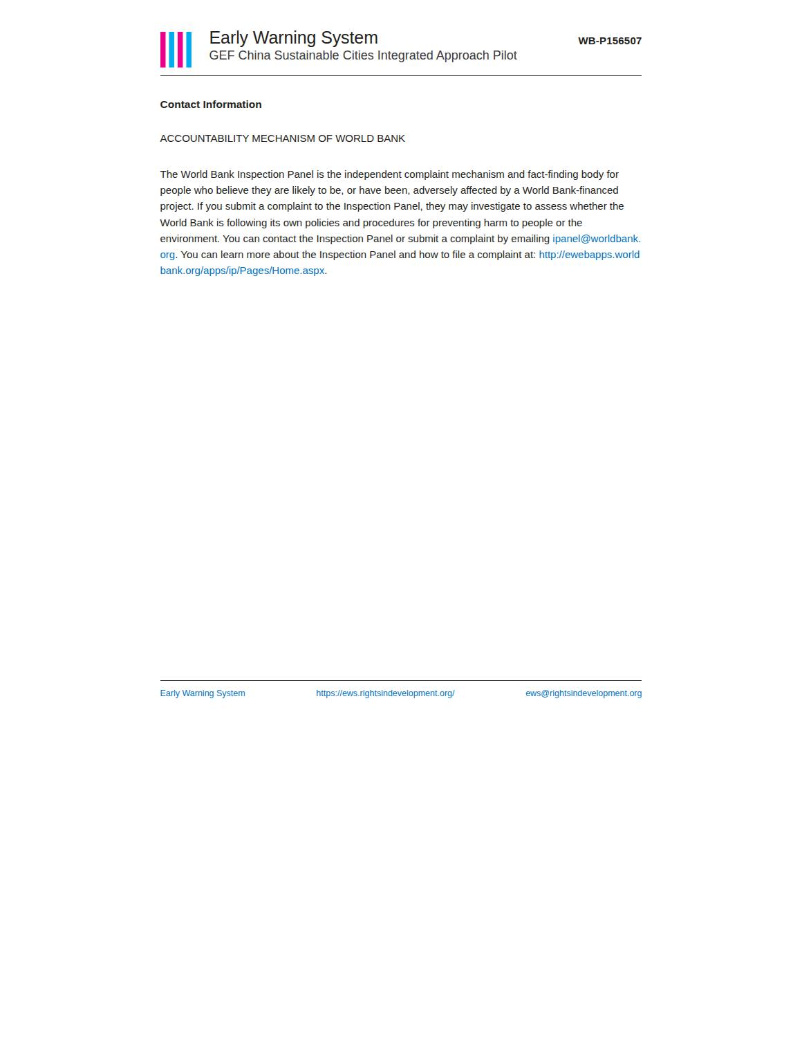Early Warning System
GEF China Sustainable Cities Integrated Approach Pilot
WB-P156507
Contact Information
ACCOUNTABILITY MECHANISM OF WORLD BANK
The World Bank Inspection Panel is the independent complaint mechanism and fact-finding body for people who believe they are likely to be, or have been, adversely affected by a World Bank-financed project. If you submit a complaint to the Inspection Panel, they may investigate to assess whether the World Bank is following its own policies and procedures for preventing harm to people or the environment. You can contact the Inspection Panel or submit a complaint by emailing ipanel@worldbank.org. You can learn more about the Inspection Panel and how to file a complaint at: http://ewebapps.worldbank.org/apps/ip/Pages/Home.aspx.
Early Warning System
https://ews.rightsindevelopment.org/
ews@rightsindevelopment.org